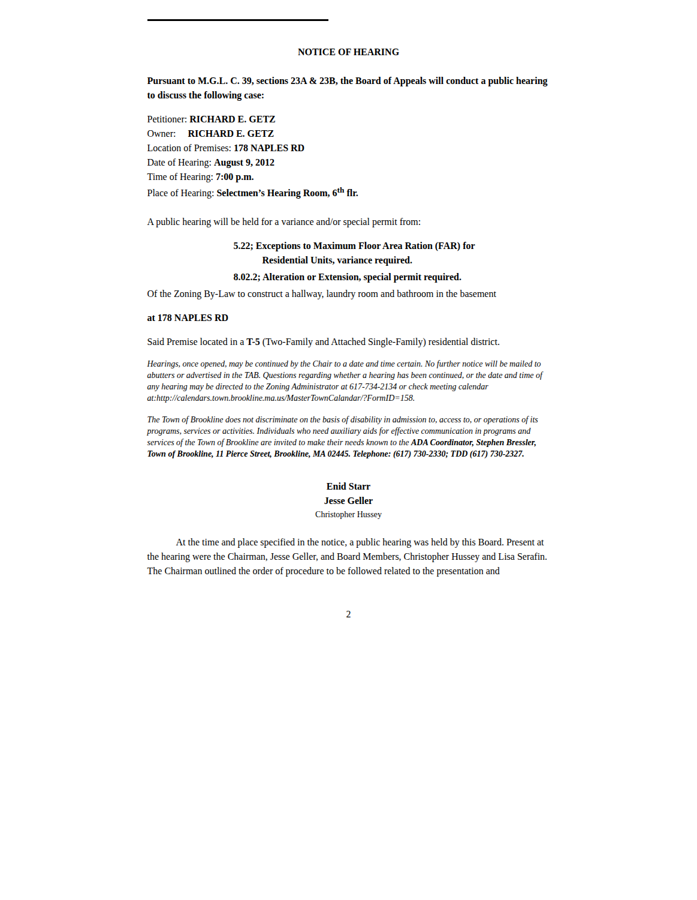NOTICE OF HEARING
Pursuant to M.G.L. C. 39, sections 23A & 23B, the Board of Appeals will conduct a public hearing to discuss the following case:
Petitioner: RICHARD E. GETZ
Owner: RICHARD E. GETZ
Location of Premises: 178 NAPLES RD
Date of Hearing: August 9, 2012
Time of Hearing: 7:00 p.m.
Place of Hearing: Selectmen’s Hearing Room, 6th flr.
A public hearing will be held for a variance and/or special permit from:
5.22; Exceptions to Maximum Floor Area Ration (FAR) for Residential Units, variance required.
8.02.2; Alteration or Extension, special permit required.
Of the Zoning By-Law to construct a hallway, laundry room and bathroom in the basement
at 178 NAPLES RD
Said Premise located in a T-5 (Two-Family and Attached Single-Family) residential district.
Hearings, once opened, may be continued by the Chair to a date and time certain. No further notice will be mailed to abutters or advertised in the TAB. Questions regarding whether a hearing has been continued, or the date and time of any hearing may be directed to the Zoning Administrator at 617-734-2134 or check meeting calendar at:http://calendars.town.brookline.ma.us/MasterTownCalandar/?FormID=158.
The Town of Brookline does not discriminate on the basis of disability in admission to, access to, or operations of its programs, services or activities. Individuals who need auxiliary aids for effective communication in programs and services of the Town of Brookline are invited to make their needs known to the ADA Coordinator, Stephen Bressler, Town of Brookline, 11 Pierce Street, Brookline, MA 02445. Telephone: (617) 730-2330; TDD (617) 730-2327.
Enid Starr
Jesse Geller
Christopher Hussey
At the time and place specified in the notice, a public hearing was held by this Board. Present at the hearing were the Chairman, Jesse Geller, and Board Members, Christopher Hussey and Lisa Serafin. The Chairman outlined the order of procedure to be followed related to the presentation and
2